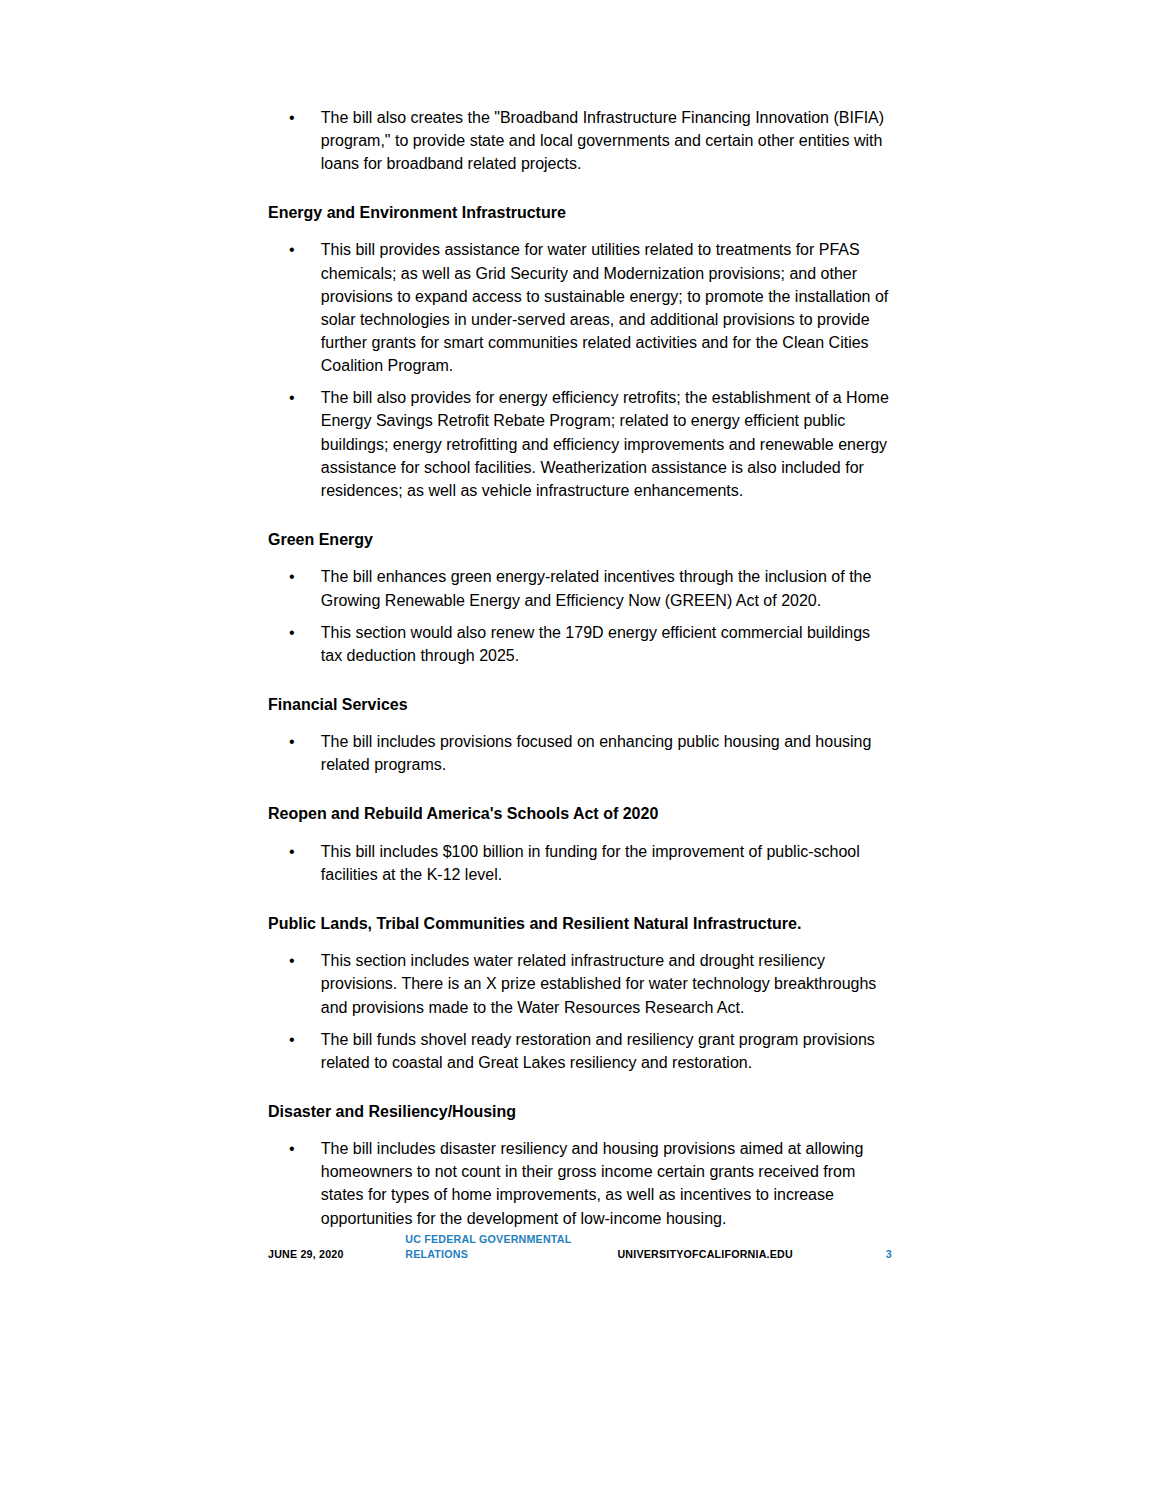The bill also creates the "Broadband Infrastructure Financing Innovation (BIFIA) program," to provide state and local governments and certain other entities with loans for broadband related projects.
Energy and Environment Infrastructure
This bill provides assistance for water utilities related to treatments for PFAS chemicals; as well as Grid Security and Modernization provisions; and other provisions to expand access to sustainable energy; to promote the installation of solar technologies in under-served areas, and additional provisions to provide further grants for smart communities related activities and for the Clean Cities Coalition Program.
The bill also provides for energy efficiency retrofits; the establishment of a Home Energy Savings Retrofit Rebate Program; related to energy efficient public buildings; energy retrofitting and efficiency improvements and renewable energy assistance for school facilities. Weatherization assistance is also included for residences; as well as vehicle infrastructure enhancements.
Green Energy
The bill enhances green energy-related incentives through the inclusion of the Growing Renewable Energy and Efficiency Now (GREEN) Act of 2020.
This section would also renew the 179D energy efficient commercial buildings tax deduction through 2025.
Financial Services
The bill includes provisions focused on enhancing public housing and housing related programs.
Reopen and Rebuild America's Schools Act of 2020
This bill includes $100 billion in funding for the improvement of public-school facilities at the K-12 level.
Public Lands, Tribal Communities and Resilient Natural Infrastructure.
This section includes water related infrastructure and drought resiliency provisions. There is an X prize established for water technology breakthroughs and provisions made to the Water Resources Research Act.
The bill funds shovel ready restoration and resiliency grant program provisions related to coastal and Great Lakes resiliency and restoration.
Disaster and Resiliency/Housing
The bill includes disaster resiliency and housing provisions aimed at allowing homeowners to not count in their gross income certain grants received from states for types of home improvements, as well as incentives to increase opportunities for the development of low-income housing.
| JUNE 29, 2020 | UC FEDERAL GOVERNMENTAL RELATIONS | UNIVERSITYOFCALIFORNIA.EDU | 3 |